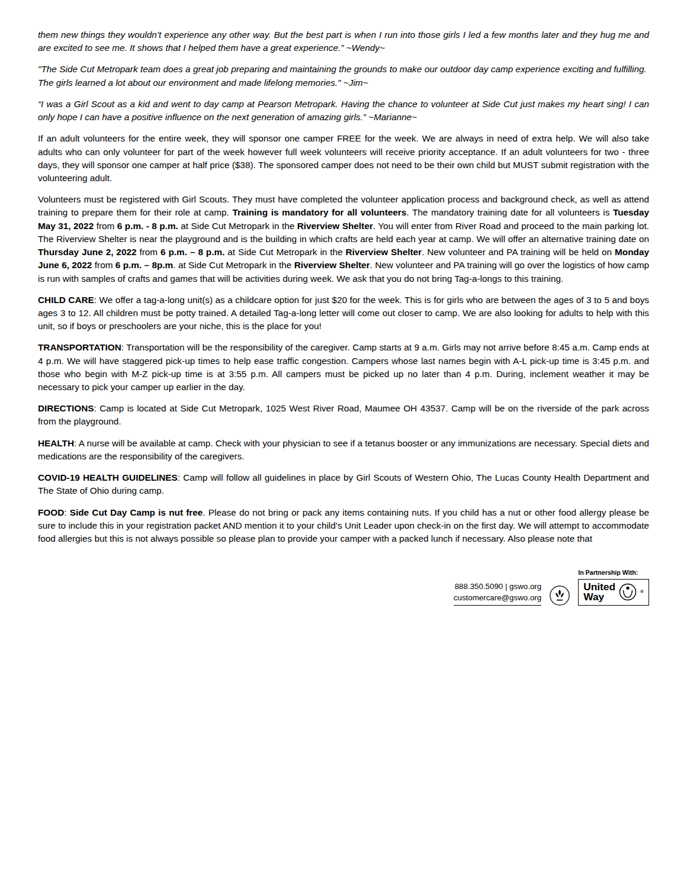them new things they wouldn’t experience any other way. But the best part is when I run into those girls I led a few months later and they hug me and are excited to see me. It shows that I helped them have a great experience.” ~Wendy~
"The Side Cut Metropark team does a great job preparing and maintaining the grounds to make our outdoor day camp experience exciting and fulfilling. The girls learned a lot about our environment and made lifelong memories." ~Jim~
“I was a Girl Scout as a kid and went to day camp at Pearson Metropark. Having the chance to volunteer at Side Cut just makes my heart sing! I can only hope I can have a positive influence on the next generation of amazing girls.” ~Marianne~
If an adult volunteers for the entire week, they will sponsor one camper FREE for the week. We are always in need of extra help. We will also take adults who can only volunteer for part of the week however full week volunteers will receive priority acceptance. If an adult volunteers for two - three days, they will sponsor one camper at half price ($38). The sponsored camper does not need to be their own child but MUST submit registration with the volunteering adult.
Volunteers must be registered with Girl Scouts. They must have completed the volunteer application process and background check, as well as attend training to prepare them for their role at camp. Training is mandatory for all volunteers. The mandatory training date for all volunteers is Tuesday May 31, 2022 from 6 p.m. - 8 p.m. at Side Cut Metropark in the Riverview Shelter. You will enter from River Road and proceed to the main parking lot. The Riverview Shelter is near the playground and is the building in which crafts are held each year at camp. We will offer an alternative training date on Thursday June 2, 2022 from 6 p.m. – 8 p.m. at Side Cut Metropark in the Riverview Shelter. New volunteer and PA training will be held on Monday June 6, 2022 from 6 p.m. – 8p.m. at Side Cut Metropark in the Riverview Shelter. New volunteer and PA training will go over the logistics of how camp is run with samples of crafts and games that will be activities during week. We ask that you do not bring Tag-a-longs to this training.
CHILD CARE: We offer a tag-a-long unit(s) as a childcare option for just $20 for the week. This is for girls who are between the ages of 3 to 5 and boys ages 3 to 12. All children must be potty trained. A detailed Tag-a-long letter will come out closer to camp. We are also looking for adults to help with this unit, so if boys or preschoolers are your niche, this is the place for you!
TRANSPORTATION: Transportation will be the responsibility of the caregiver. Camp starts at 9 a.m. Girls may not arrive before 8:45 a.m. Camp ends at 4 p.m. We will have staggered pick-up times to help ease traffic congestion. Campers whose last names begin with A-L pick-up time is 3:45 p.m. and those who begin with M-Z pick-up time is at 3:55 p.m. All campers must be picked up no later than 4 p.m. During, inclement weather it may be necessary to pick your camper up earlier in the day.
DIRECTIONS: Camp is located at Side Cut Metropark, 1025 West River Road, Maumee OH 43537. Camp will be on the riverside of the park across from the playground.
HEALTH: A nurse will be available at camp. Check with your physician to see if a tetanus booster or any immunizations are necessary. Special diets and medications are the responsibility of the caregivers.
COVID-19 HEALTH GUIDELINES: Camp will follow all guidelines in place by Girl Scouts of Western Ohio, The Lucas County Health Department and The State of Ohio during camp.
FOOD: Side Cut Day Camp is nut free. Please do not bring or pack any items containing nuts. If you child has a nut or other food allergy please be sure to include this in your registration packet AND mention it to your child’s Unit Leader upon check-in on the first day. We will attempt to accommodate food allergies but this is not always possible so please plan to provide your camper with a packed lunch if necessary. Also please note that
888.350.5090 | gswo.org
customercare@gswo.org
In Partnership With:
United
Way ®